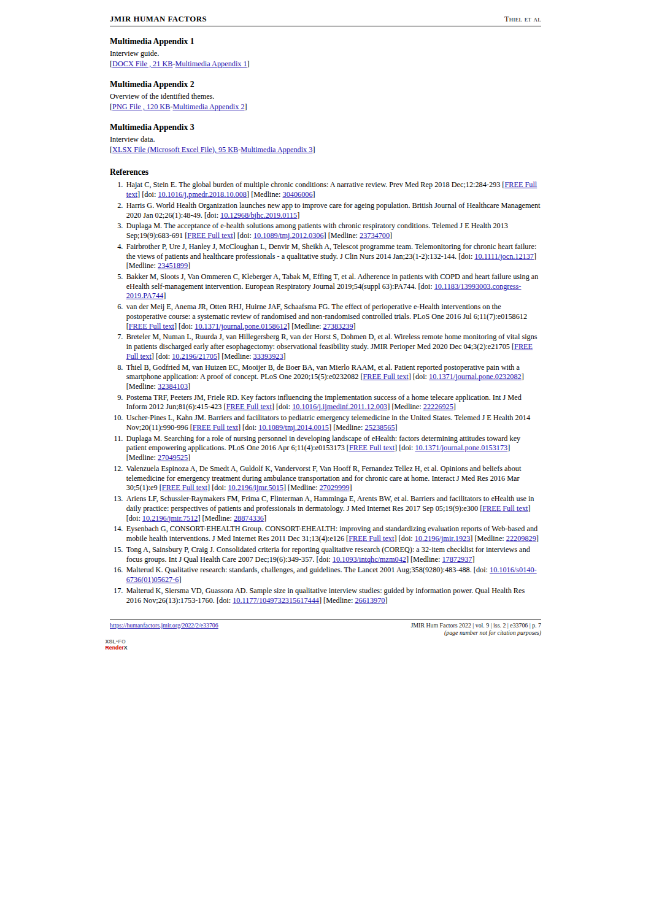JMIR HUMAN FACTORS
Thiel et al
Multimedia Appendix 1
Interview guide.
[DOCX File , 21 KB-Multimedia Appendix 1]
Multimedia Appendix 2
Overview of the identified themes.
[PNG File , 120 KB-Multimedia Appendix 2]
Multimedia Appendix 3
Interview data.
[XLSX File (Microsoft Excel File), 95 KB-Multimedia Appendix 3]
References
Hajat C, Stein E. The global burden of multiple chronic conditions: A narrative review. Prev Med Rep 2018 Dec;12:284-293 [FREE Full text] [doi: 10.1016/j.pmedr.2018.10.008] [Medline: 30406006]
Harris G. World Health Organization launches new app to improve care for ageing population. British Journal of Healthcare Management 2020 Jan 02;26(1):48-49. [doi: 10.12968/bjhc.2019.0115]
Duplaga M. The acceptance of e-health solutions among patients with chronic respiratory conditions. Telemed J E Health 2013 Sep;19(9):683-691 [FREE Full text] [doi: 10.1089/tmj.2012.0306] [Medline: 23734700]
Fairbrother P, Ure J, Hanley J, McCloughan L, Denvir M, Sheikh A, Telescot programme team. Telemonitoring for chronic heart failure: the views of patients and healthcare professionals - a qualitative study. J Clin Nurs 2014 Jan;23(1-2):132-144. [doi: 10.1111/jocn.12137] [Medline: 23451899]
Bakker M, Sloots J, Van Ommeren C, Kleberger A, Tabak M, Effing T, et al. Adherence in patients with COPD and heart failure using an eHealth self-management intervention. European Respiratory Journal 2019;54(suppl 63):PA744. [doi: 10.1183/13993003.congress-2019.PA744]
van der Meij E, Anema JR, Otten RHJ, Huirne JAF, Schaafsma FG. The effect of perioperative e-Health interventions on the postoperative course: a systematic review of randomised and non-randomised controlled trials. PLoS One 2016 Jul 6;11(7):e0158612 [FREE Full text] [doi: 10.1371/journal.pone.0158612] [Medline: 27383239]
Breteler M, Numan L, Ruurda J, van Hillegersberg R, van der Horst S, Dohmen D, et al. Wireless remote home monitoring of vital signs in patients discharged early after esophagectomy: observational feasibility study. JMIR Perioper Med 2020 Dec 04;3(2):e21705 [FREE Full text] [doi: 10.2196/21705] [Medline: 33393923]
Thiel B, Godfried M, van Huizen EC, Mooijer B, de Boer BA, van Mierlo RAAM, et al. Patient reported postoperative pain with a smartphone application: A proof of concept. PLoS One 2020;15(5):e0232082 [FREE Full text] [doi: 10.1371/journal.pone.0232082] [Medline: 32384103]
Postema TRF, Peeters JM, Friele RD. Key factors influencing the implementation success of a home telecare application. Int J Med Inform 2012 Jun;81(6):415-423 [FREE Full text] [doi: 10.1016/j.ijmedinf.2011.12.003] [Medline: 22226925]
Uscher-Pines L, Kahn JM. Barriers and facilitators to pediatric emergency telemedicine in the United States. Telemed J E Health 2014 Nov;20(11):990-996 [FREE Full text] [doi: 10.1089/tmj.2014.0015] [Medline: 25238565]
Duplaga M. Searching for a role of nursing personnel in developing landscape of eHealth: factors determining attitudes toward key patient empowering applications. PLoS One 2016 Apr 6;11(4):e0153173 [FREE Full text] [doi: 10.1371/journal.pone.0153173] [Medline: 27049525]
Valenzuela Espinoza A, De Smedt A, Guldolf K, Vandervorst F, Van Hooff R, Fernandez Tellez H, et al. Opinions and beliefs about telemedicine for emergency treatment during ambulance transportation and for chronic care at home. Interact J Med Res 2016 Mar 30;5(1):e9 [FREE Full text] [doi: 10.2196/ijmr.5015] [Medline: 27029999]
Ariens LF, Schussler-Raymakers FM, Frima C, Flinterman A, Hamminga E, Arents BW, et al. Barriers and facilitators to eHealth use in daily practice: perspectives of patients and professionals in dermatology. J Med Internet Res 2017 Sep 05;19(9):e300 [FREE Full text] [doi: 10.2196/jmir.7512] [Medline: 28874336]
Eysenbach G, CONSORT-EHEALTH Group. CONSORT-EHEALTH: improving and standardizing evaluation reports of Web-based and mobile health interventions. J Med Internet Res 2011 Dec 31;13(4):e126 [FREE Full text] [doi: 10.2196/jmir.1923] [Medline: 22209829]
Tong A, Sainsbury P, Craig J. Consolidated criteria for reporting qualitative research (COREQ): a 32-item checklist for interviews and focus groups. Int J Qual Health Care 2007 Dec;19(6):349-357. [doi: 10.1093/intqhc/mzm042] [Medline: 17872937]
Malterud K. Qualitative research: standards, challenges, and guidelines. The Lancet 2001 Aug;358(9280):483-488. [doi: 10.1016/s0140-6736(01)05627-6]
Malterud K, Siersma VD, Guassora AD. Sample size in qualitative interview studies: guided by information power. Qual Health Res 2016 Nov;26(13):1753-1760. [doi: 10.1177/1049732315617444] [Medline: 26613970]
https://humanfactors.jmir.org/2022/2/e33706
JMIR Hum Factors 2022 | vol. 9 | iss. 2 | e33706 | p. 7
(page number not for citation purposes)
XSL•FO
Render X